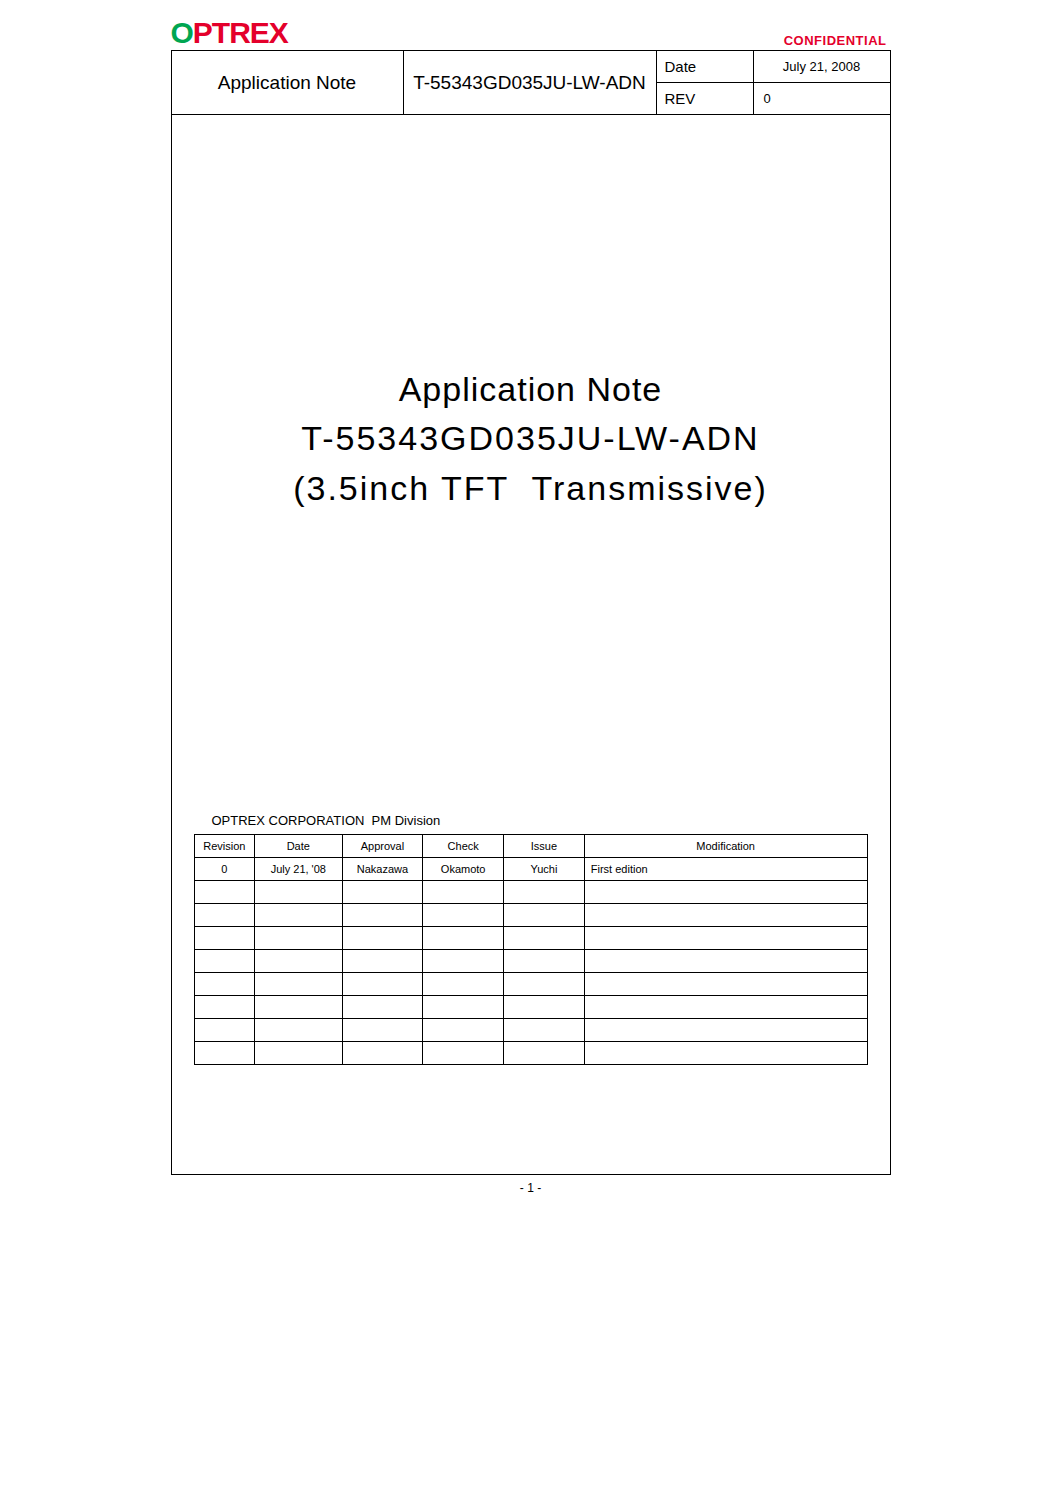OPTREX
CONFIDENTIAL
| Application Note | T-55343GD035JU-LW-ADN | Date | July 21, 2008 |
| REV | 0 |
Application Note
T-55343GD035JU-LW-ADN
(3.5inch TFT Transmissive)
OPTREX CORPORATION PM Division
| Revision | Date | Approval | Check | Issue | Modification |
| --- | --- | --- | --- | --- | --- |
| 0 | July 21, '08 | Nakazawa | Okamoto | Yuchi | First edition |
- 1 -